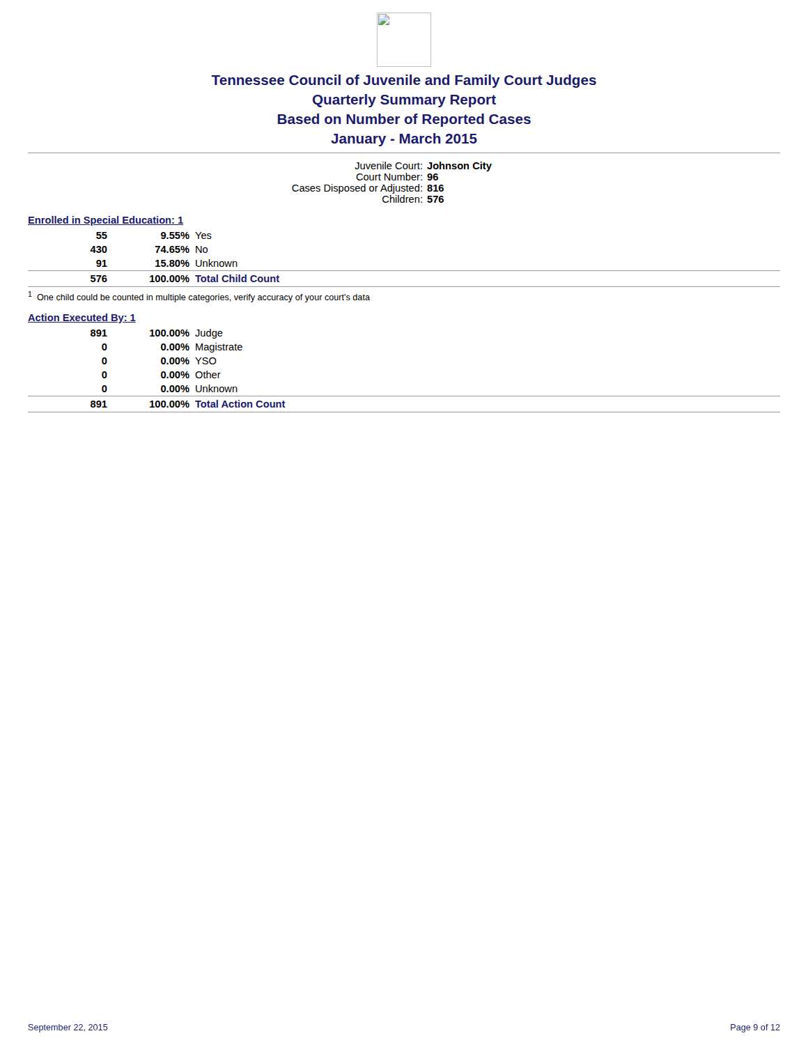Tennessee Council of Juvenile and Family Court Judges
Quarterly Summary Report
Based on Number of Reported Cases
January - March 2015
Juvenile Court: Johnson City
Court Number: 96
Cases Disposed or Adjusted: 816
Children: 576
Enrolled in Special Education: 1
| 55 | 9.55% | Yes |
| 430 | 74.65% | No |
| 91 | 15.80% | Unknown |
| 576 | 100.00% | Total Child Count |
1 One child could be counted in multiple categories, verify accuracy of your court's data
Action Executed By: 1
| 891 | 100.00% | Judge |
| 0 | 0.00% | Magistrate |
| 0 | 0.00% | YSO |
| 0 | 0.00% | Other |
| 0 | 0.00% | Unknown |
| 891 | 100.00% | Total Action Count |
September 22, 2015 Page 9 of 12